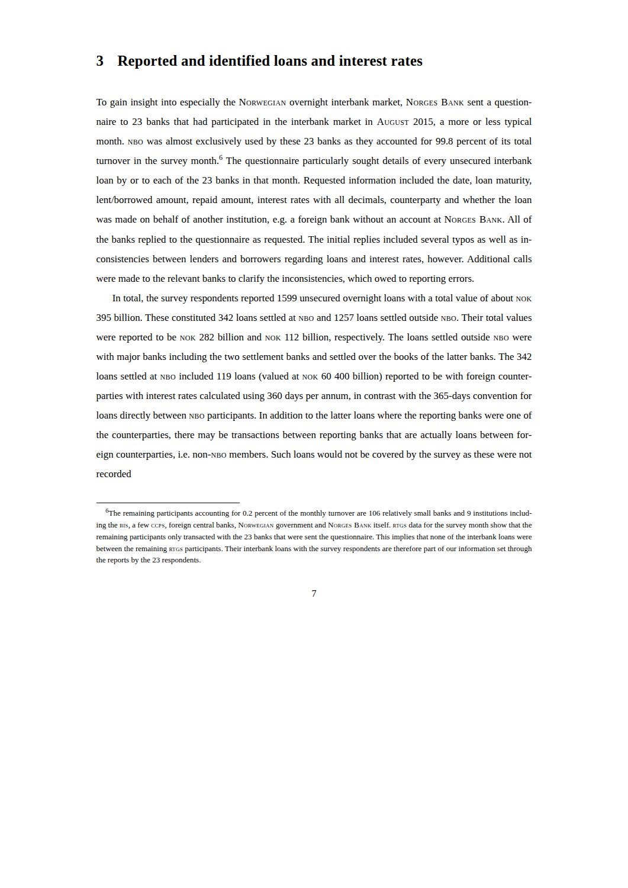3 Reported and identified loans and interest rates
To gain insight into especially the Norwegian overnight interbank market, Norges Bank sent a questionnaire to 23 banks that had participated in the interbank market in August 2015, a more or less typical month. nbo was almost exclusively used by these 23 banks as they accounted for 99.8 percent of its total turnover in the survey month.6 The questionnaire particularly sought details of every unsecured interbank loan by or to each of the 23 banks in that month. Requested information included the date, loan maturity, lent/borrowed amount, repaid amount, interest rates with all decimals, counterparty and whether the loan was made on behalf of another institution, e.g. a foreign bank without an account at Norges Bank. All of the banks replied to the questionnaire as requested. The initial replies included several typos as well as inconsistencies between lenders and borrowers regarding loans and interest rates, however. Additional calls were made to the relevant banks to clarify the inconsistencies, which owed to reporting errors.
In total, the survey respondents reported 1599 unsecured overnight loans with a total value of about nok 395 billion. These constituted 342 loans settled at nbo and 1257 loans settled outside nbo. Their total values were reported to be nok 282 billion and nok 112 billion, respectively. The loans settled outside nbo were with major banks including the two settlement banks and settled over the books of the latter banks. The 342 loans settled at nbo included 119 loans (valued at nok 60 400 billion) reported to be with foreign counterparties with interest rates calculated using 360 days per annum, in contrast with the 365-days convention for loans directly between nbo participants. In addition to the latter loans where the reporting banks were one of the counterparties, there may be transactions between reporting banks that are actually loans between foreign counterparties, i.e. non-nbo members. Such loans would not be covered by the survey as these were not recorded
6The remaining participants accounting for 0.2 percent of the monthly turnover are 106 relatively small banks and 9 institutions including the bis, a few ccps, foreign central banks, Norwegian government and Norges Bank itself. rtgs data for the survey month show that the remaining participants only transacted with the 23 banks that were sent the questionnaire. This implies that none of the interbank loans were between the remaining rtgs participants. Their interbank loans with the survey respondents are therefore part of our information set through the reports by the 23 respondents.
7